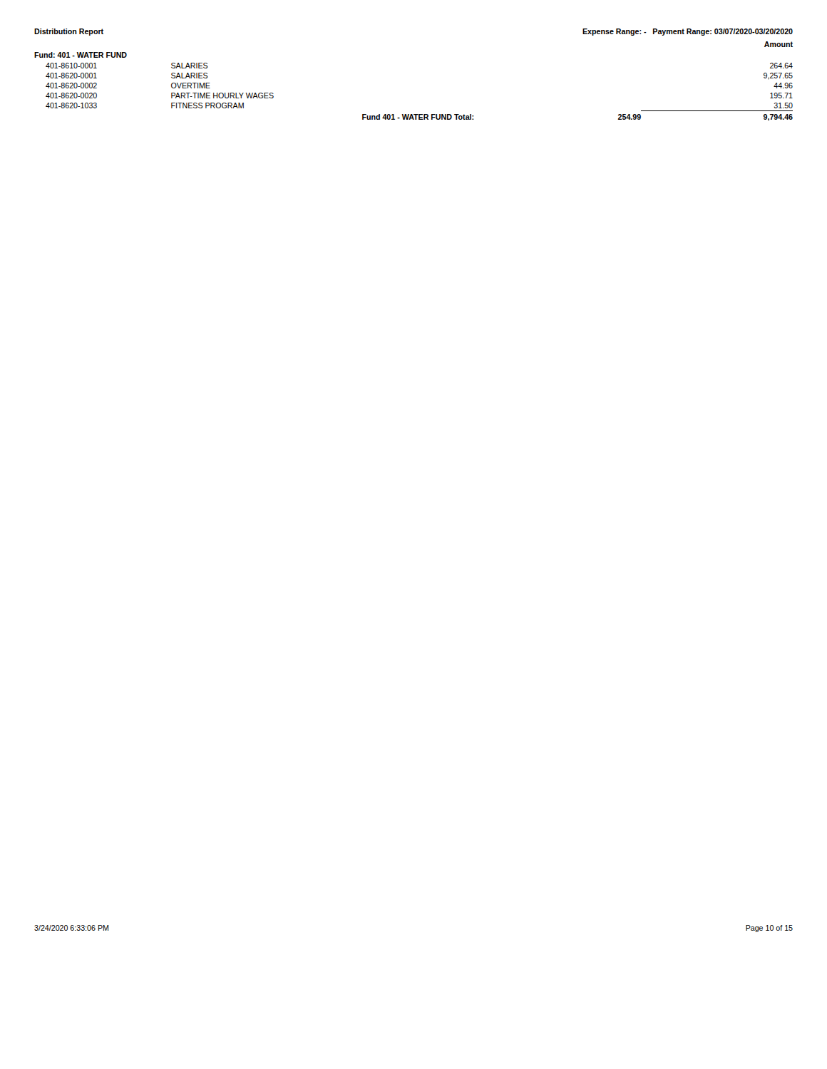Distribution Report Expense Range: - Payment Range: 03/07/2020-03/20/2020
Amount
Fund: 401 - WATER FUND
| 401-8610-0001 | SALARIES | | 264.64 |
| 401-8620-0001 | SALARIES | | 9,257.65 |
| 401-8620-0002 | OVERTIME | | 44.96 |
| 401-8620-0020 | PART-TIME HOURLY WAGES | | 195.71 |
| 401-8620-1033 | FITNESS PROGRAM | | 31.50 |
| | Fund 401 - WATER FUND Total: | 254.99 | 9,794.46 |
3/24/2020 6:33:06 PM Page 10 of 15